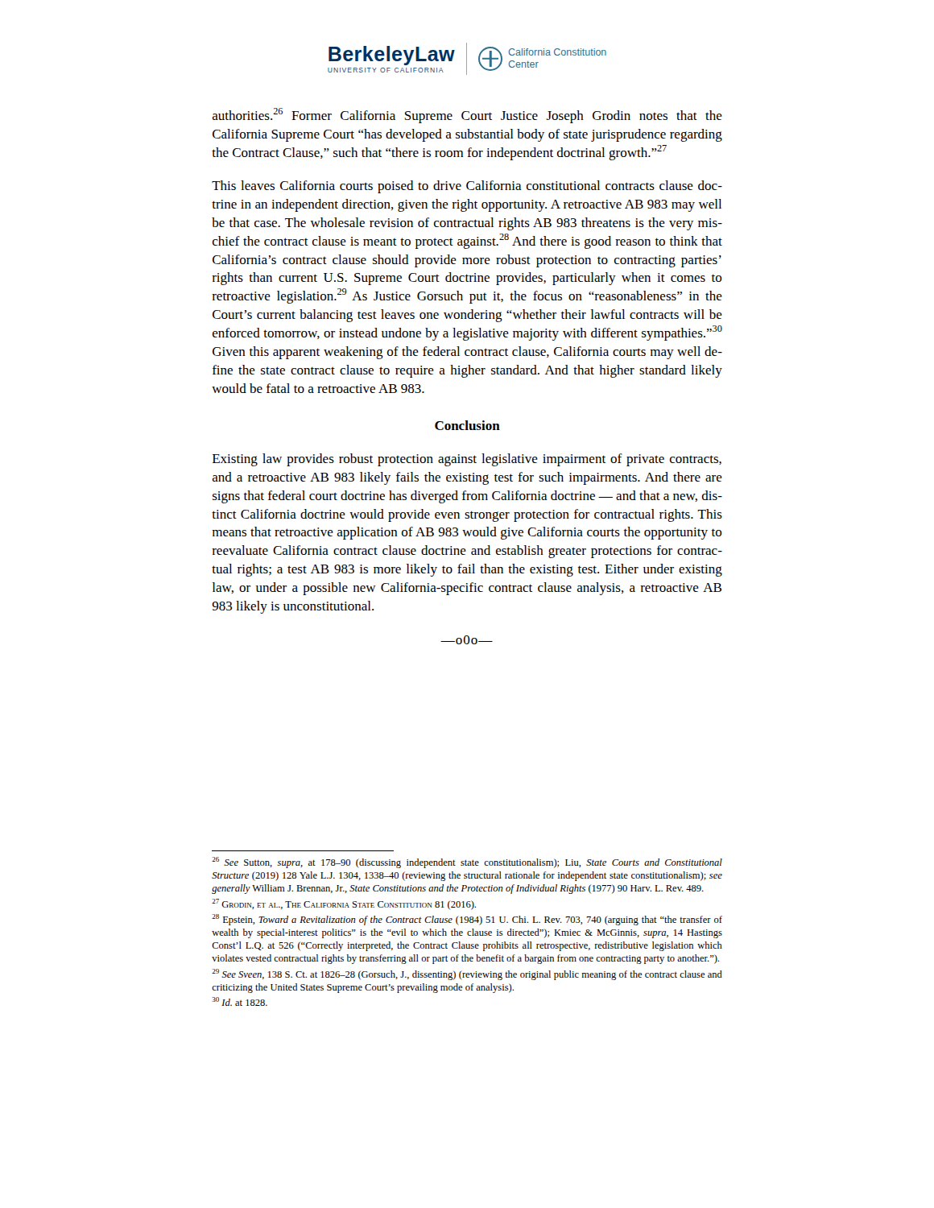BerkeleyLaw UNIVERSITY OF CALIFORNIA
California Constitution Center
authorities.26 Former California Supreme Court Justice Joseph Grodin notes that the California Supreme Court “has developed a substantial body of state jurisprudence regarding the Contract Clause,” such that “there is room for independent doctrinal growth.”27
This leaves California courts poised to drive California constitutional contracts clause doctrine in an independent direction, given the right opportunity. A retroactive AB 983 may well be that case. The wholesale revision of contractual rights AB 983 threatens is the very mischief the contract clause is meant to protect against.28 And there is good reason to think that California’s contract clause should provide more robust protection to contracting parties’ rights than current U.S. Supreme Court doctrine provides, particularly when it comes to retroactive legislation.29 As Justice Gorsuch put it, the focus on “reasonableness” in the Court’s current balancing test leaves one wondering “whether their lawful contracts will be enforced tomorrow, or instead undone by a legislative majority with different sympathies.”30 Given this apparent weakening of the federal contract clause, California courts may well define the state contract clause to require a higher standard. And that higher standard likely would be fatal to a retroactive AB 983.
Conclusion
Existing law provides robust protection against legislative impairment of private contracts, and a retroactive AB 983 likely fails the existing test for such impairments. And there are signs that federal court doctrine has diverged from California doctrine — and that a new, distinct California doctrine would provide even stronger protection for contractual rights. This means that retroactive application of AB 983 would give California courts the opportunity to reevaluate California contract clause doctrine and establish greater protections for contractual rights; a test AB 983 is more likely to fail than the existing test. Either under existing law, or under a possible new California-specific contract clause analysis, a retroactive AB 983 likely is unconstitutional.
—o0o—
26 See Sutton, supra, at 178–90 (discussing independent state constitutionalism); Liu, State Courts and Constitutional Structure (2019) 128 Yale L.J. 1304, 1338–40 (reviewing the structural rationale for independent state constitutionalism); see generally William J. Brennan, Jr., State Constitutions and the Protection of Individual Rights (1977) 90 Harv. L. Rev. 489.
27 Grodin, et al., The California State Constitution 81 (2016).
28 Epstein, Toward a Revitalization of the Contract Clause (1984) 51 U. Chi. L. Rev. 703, 740 (arguing that “the transfer of wealth by special-interest politics” is the “evil to which the clause is directed”); Kmiec & McGinnis, supra, 14 Hastings Const’l L.Q. at 526 (“Correctly interpreted, the Contract Clause prohibits all retrospective, redistributive legislation which violates vested contractual rights by transferring all or part of the benefit of a bargain from one contracting party to another.”).
29 See Sveen, 138 S. Ct. at 1826–28 (Gorsuch, J., dissenting) (reviewing the original public meaning of the contract clause and criticizing the United States Supreme Court’s prevailing mode of analysis).
30 Id. at 1828.